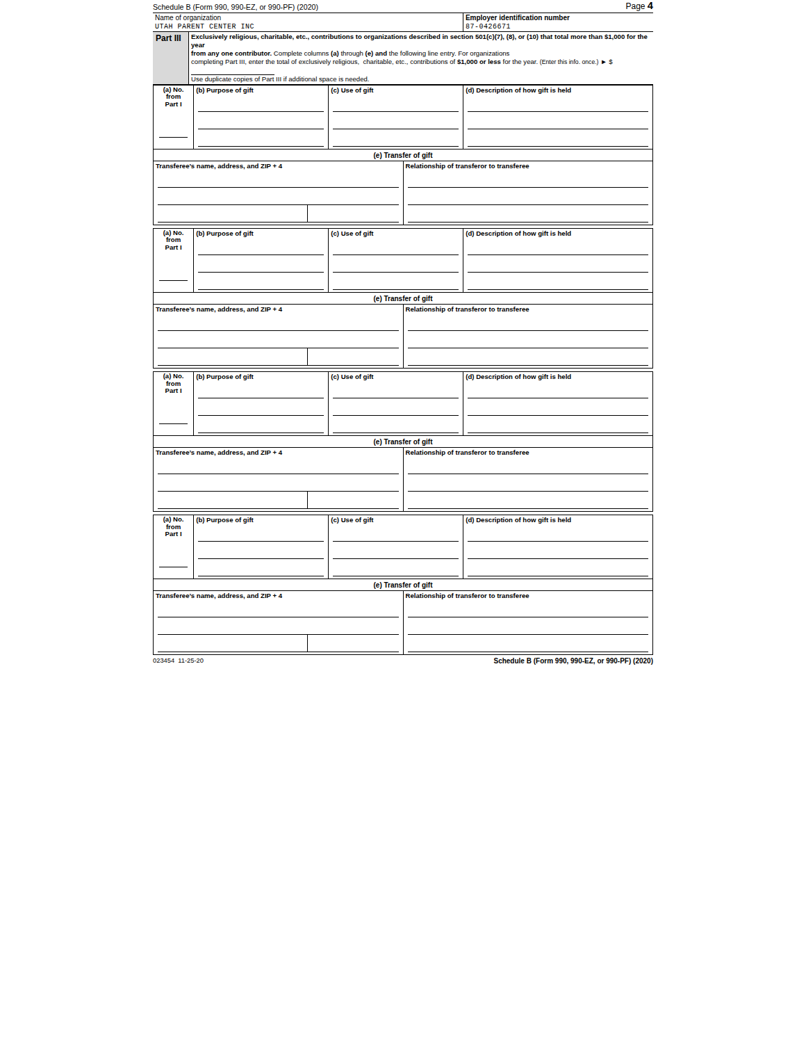Schedule B (Form 990, 990-EZ, or 990-PF) (2020)
Page 4
| Name of organization | Employer identification number |
| UTAH PARENT CENTER INC | 87-0426671 |
Part III
Exclusively religious, charitable, etc., contributions to organizations described in section 501(c)(7), (8), or (10) that total more than $1,000 for the year
from any one contributor. Complete columns (a) through (e) and the following line entry. For organizations
completing Part III, enter the total of exclusively religious, charitable, etc., contributions of $1,000 or less for the year. (Enter this info. once.) ► $
Use duplicate copies of Part III if additional space is needed.
| (a) No. from Part I | (b) Purpose of gift | (c) Use of gift | (d) Description of how gift is held |
| (e) Transfer of gift |
| Transferee’s name, address, and ZIP + 4 | Relationship of transferor to transferee |
| (a) No. from Part I | (b) Purpose of gift | (c) Use of gift | (d) Description of how gift is held |
| (e) Transfer of gift |
| Transferee’s name, address, and ZIP + 4 | Relationship of transferor to transferee |
| (a) No. from Part I | (b) Purpose of gift | (c) Use of gift | (d) Description of how gift is held |
| (e) Transfer of gift |
| Transferee’s name, address, and ZIP + 4 | Relationship of transferor to transferee |
| (a) No. from Part I | (b) Purpose of gift | (c) Use of gift | (d) Description of how gift is held |
| (e) Transfer of gift |
| Transferee’s name, address, and ZIP + 4 | Relationship of transferor to transferee |
023454 11-25-20
Schedule B (Form 990, 990-EZ, or 990-PF) (2020)